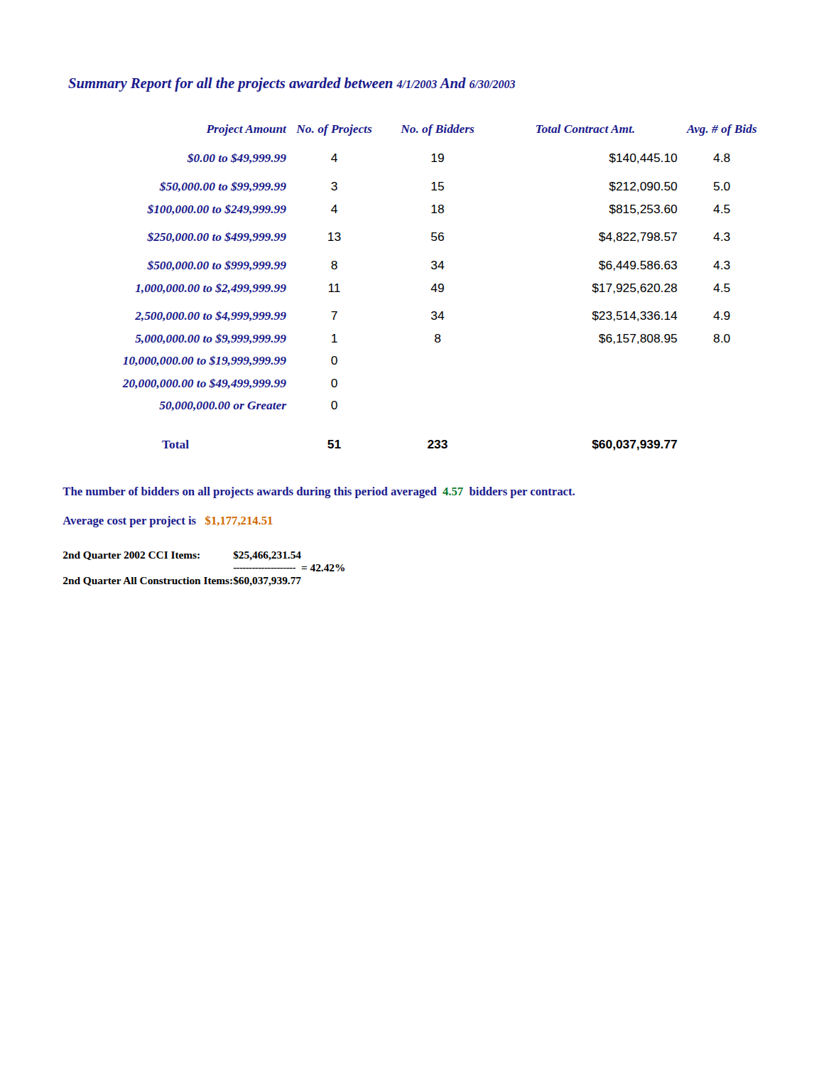Summary Report for all the projects awarded between 4/1/2003 And 6/30/2003
| Project Amount | No. of Projects | No. of Bidders | Total Contract Amt. | Avg. # of Bids |
| --- | --- | --- | --- | --- |
| $0.00 to $49,999.99 | 4 | 19 | $140,445.10 | 4.8 |
| $50,000.00 to $99,999.99 | 3 | 15 | $212,090.50 | 5.0 |
| $100,000.00 to $249,999.99 | 4 | 18 | $815,253.60 | 4.5 |
| $250,000.00 to $499,999.99 | 13 | 56 | $4,822,798.57 | 4.3 |
| $500,000.00 to $999,999.99 | 8 | 34 | $6,449.586.63 | 4.3 |
| 1,000,000.00 to $2,499,999.99 | 11 | 49 | $17,925,620.28 | 4.5 |
| 2,500,000.00 to $4,999,999.99 | 7 | 34 | $23,514,336.14 | 4.9 |
| 5,000,000.00 to $9,999,999.99 | 1 | 8 | $6,157,808.95 | 8.0 |
| 10,000,000.00 to $19,999,999.99 | 0 | | | |
| 20,000,000.00 to $49,499,999.99 | 0 | | | |
| 50,000,000.00 or Greater | 0 | | | |
| Total | 51 | 233 | $60,037,939.77 | |
The number of bidders on all projects awards during this period averaged 4.57 bidders per contract.
Average cost per project is $1,177,214.51
| 2nd Quarter 2002 CCI Items: | $25,466,231.54 | |
| | -------------------- | = 42.42% |
| 2nd Quarter All Construction Items: | $60,037,939.77 | |